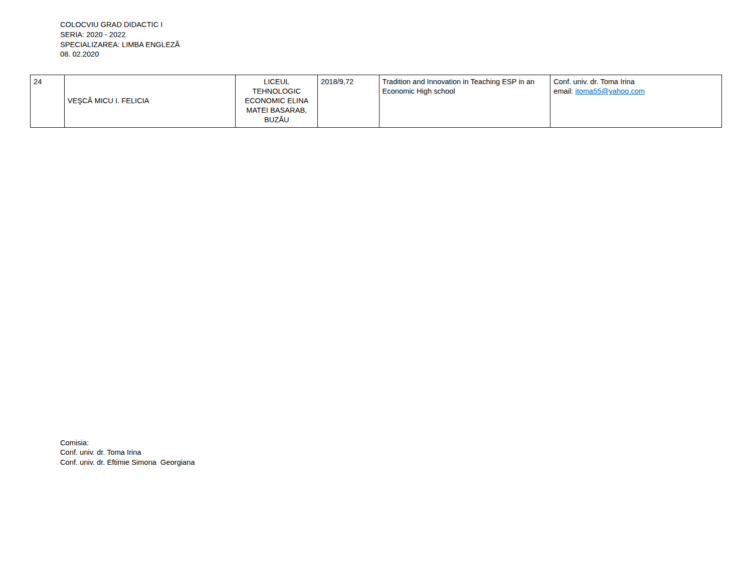COLOCVIU GRAD DIDACTIC I
SERIA: 2020 - 2022
SPECIALIZAREA: LIMBA ENGLEZĂ
08. 02.2020
| 24 | VEŞCĂ MICU I. FELICIA | LICEUL TEHNOLOGIC ECONOMIC ELINA MATEI BASARAB, BUZĂU | 2018/9,72 | Tradition and Innovation in Teaching ESP in an Economic High school | Conf. univ. dr. Toma Irina email: itoma55@yahoo.com |
Comisia:
Conf. univ. dr. Toma Irina
Conf. univ. dr. Eftimie Simona Georgiana